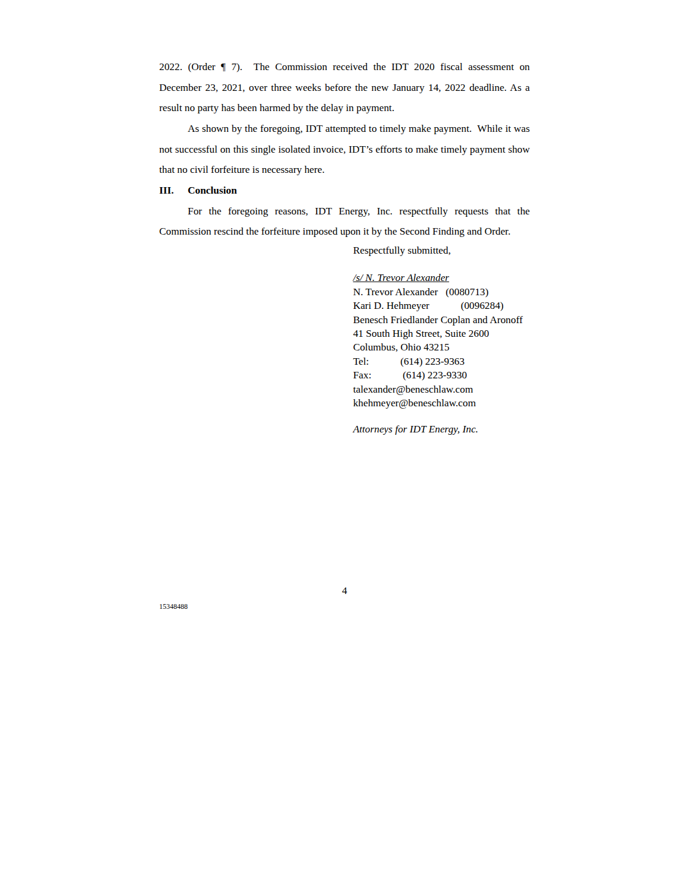2022. (Order ¶ 7). The Commission received the IDT 2020 fiscal assessment on December 23, 2021, over three weeks before the new January 14, 2022 deadline. As a result no party has been harmed by the delay in payment.
As shown by the foregoing, IDT attempted to timely make payment. While it was not successful on this single isolated invoice, IDT’s efforts to make timely payment show that no civil forfeiture is necessary here.
III. Conclusion
For the foregoing reasons, IDT Energy, Inc. respectfully requests that the Commission rescind the forfeiture imposed upon it by the Second Finding and Order.
Respectfully submitted,
/s/ N. Trevor Alexander
N. Trevor Alexander (0080713)
Kari D. Hehmeyer (0096284)
Benesch Friedlander Coplan and Aronoff
41 South High Street, Suite 2600
Columbus, Ohio 43215
Tel: (614) 223-9363
Fax: (614) 223-9330
talexander@beneschlaw.com
khehmeyer@beneschlaw.com
Attorneys for IDT Energy, Inc.
4
15348488